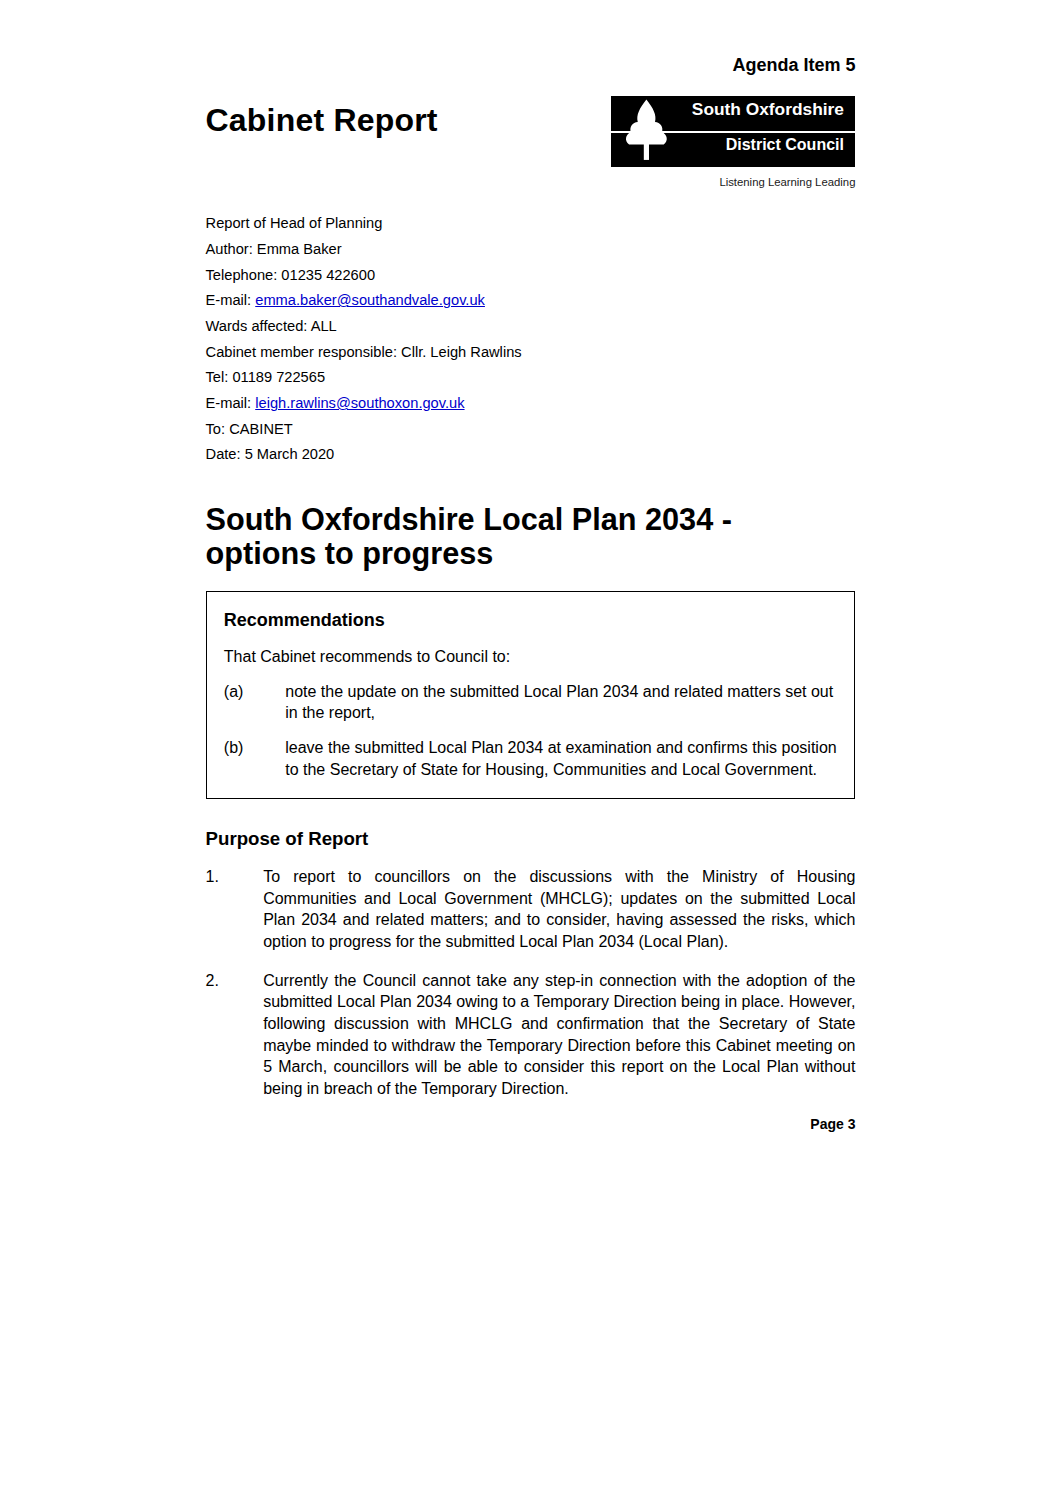Agenda Item 5
Cabinet Report
South Oxfordshire District Council
Listening Learning Leading
Report of Head of Planning
Author: Emma Baker
Telephone: 01235 422600
E-mail: emma.baker@southandvale.gov.uk
Wards affected: ALL
Cabinet member responsible: Cllr. Leigh Rawlins
Tel: 01189 722565
E-mail: leigh.rawlins@southoxon.gov.uk
To: CABINET
Date: 5 March 2020
South Oxfordshire Local Plan 2034 -
options to progress
Recommendations
That Cabinet recommends to Council to:
(a) note the update on the submitted Local Plan 2034 and related matters set out in the report,
(b) leave the submitted Local Plan 2034 at examination and confirms this position to the Secretary of State for Housing, Communities and Local Government.
Purpose of Report
1. To report to councillors on the discussions with the Ministry of Housing Communities and Local Government (MHCLG); updates on the submitted Local Plan 2034 and related matters; and to consider, having assessed the risks, which option to progress for the submitted Local Plan 2034 (Local Plan).
2. Currently the Council cannot take any step-in connection with the adoption of the submitted Local Plan 2034 owing to a Temporary Direction being in place. However, following discussion with MHCLG and confirmation that the Secretary of State maybe minded to withdraw the Temporary Direction before this Cabinet meeting on 5 March, councillors will be able to consider this report on the Local Plan without being in breach of the Temporary Direction.
Page 3